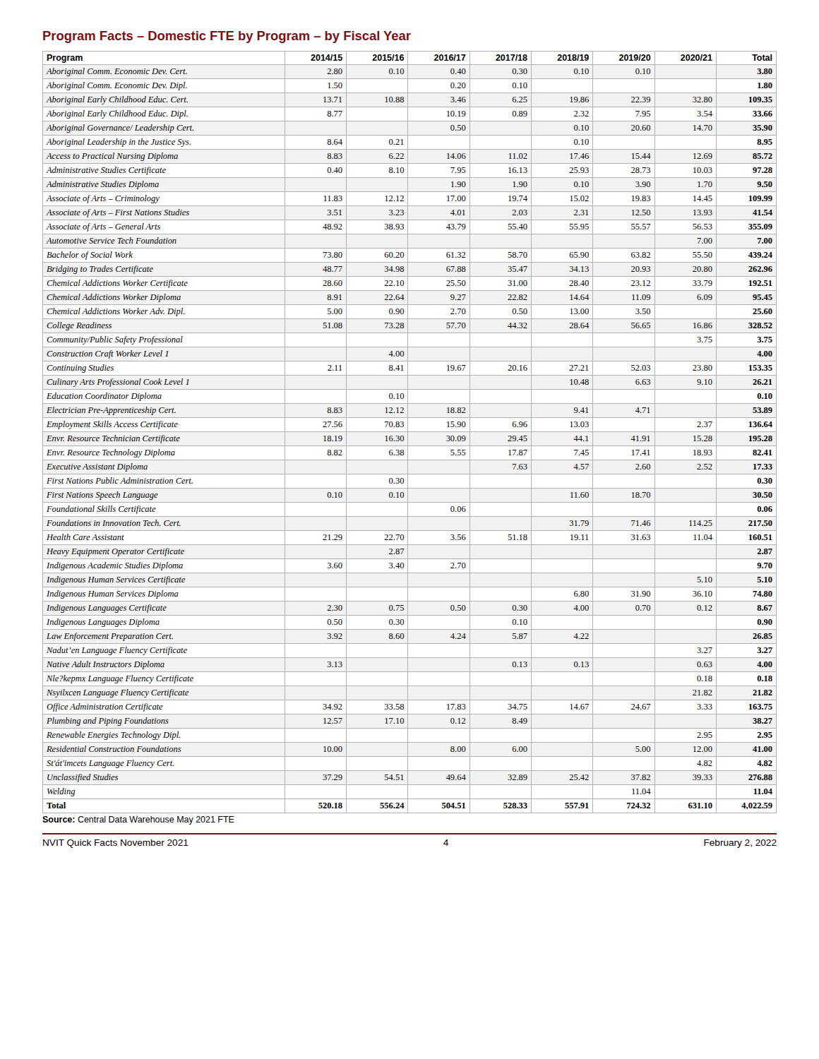Program Facts – Domestic FTE by Program – by Fiscal Year
| Program | 2014/15 | 2015/16 | 2016/17 | 2017/18 | 2018/19 | 2019/20 | 2020/21 | Total |
| --- | --- | --- | --- | --- | --- | --- | --- | --- |
| Aboriginal Comm. Economic Dev. Cert. | 2.80 | 0.10 | 0.40 | 0.30 | 0.10 | 0.10 | | 3.80 |
| Aboriginal Comm. Economic Dev. Dipl. | 1.50 | | 0.20 | 0.10 | | | | 1.80 |
| Aboriginal Early Childhood Educ. Cert. | 13.71 | 10.88 | 3.46 | 6.25 | 19.86 | 22.39 | 32.80 | 109.35 |
| Aboriginal Early Childhood Educ. Dipl. | 8.77 | | 10.19 | 0.89 | 2.32 | 7.95 | 3.54 | 33.66 |
| Aboriginal Governance/ Leadership Cert. | | | 0.50 | | 0.10 | 20.60 | 14.70 | 35.90 |
| Aboriginal Leadership in the Justice Sys. | 8.64 | 0.21 | | | 0.10 | | | 8.95 |
| Access to Practical Nursing Diploma | 8.83 | 6.22 | 14.06 | 11.02 | 17.46 | 15.44 | 12.69 | 85.72 |
| Administrative Studies Certificate | 0.40 | 8.10 | 7.95 | 16.13 | 25.93 | 28.73 | 10.03 | 97.28 |
| Administrative Studies Diploma | | | 1.90 | 1.90 | 0.10 | 3.90 | 1.70 | 9.50 |
| Associate of Arts – Criminology | 11.83 | 12.12 | 17.00 | 19.74 | 15.02 | 19.83 | 14.45 | 109.99 |
| Associate of Arts – First Nations Studies | 3.51 | 3.23 | 4.01 | 2.03 | 2.31 | 12.50 | 13.93 | 41.54 |
| Associate of Arts – General Arts | 48.92 | 38.93 | 43.79 | 55.40 | 55.95 | 55.57 | 56.53 | 355.09 |
| Automotive Service Tech Foundation | | | | | | | 7.00 | 7.00 |
| Bachelor of Social Work | 73.80 | 60.20 | 61.32 | 58.70 | 65.90 | 63.82 | 55.50 | 439.24 |
| Bridging to Trades Certificate | 48.77 | 34.98 | 67.88 | 35.47 | 34.13 | 20.93 | 20.80 | 262.96 |
| Chemical Addictions Worker Certificate | 28.60 | 22.10 | 25.50 | 31.00 | 28.40 | 23.12 | 33.79 | 192.51 |
| Chemical Addictions Worker Diploma | 8.91 | 22.64 | 9.27 | 22.82 | 14.64 | 11.09 | 6.09 | 95.45 |
| Chemical Addictions Worker Adv. Dipl. | 5.00 | 0.90 | 2.70 | 0.50 | 13.00 | 3.50 | | 25.60 |
| College Readiness | 51.08 | 73.28 | 57.70 | 44.32 | 28.64 | 56.65 | 16.86 | 328.52 |
| Community/Public Safety Professional | | | | | | | 3.75 | 3.75 |
| Construction Craft Worker Level 1 | | 4.00 | | | | | | 4.00 |
| Continuing Studies | 2.11 | 8.41 | 19.67 | 20.16 | 27.21 | 52.03 | 23.80 | 153.35 |
| Culinary Arts Professional Cook Level 1 | | | | | 10.48 | 6.63 | 9.10 | 26.21 |
| Education Coordinator Diploma | | 0.10 | | | | | | 0.10 |
| Electrician Pre-Apprenticeship Cert. | 8.83 | 12.12 | 18.82 | | 9.41 | 4.71 | | 53.89 |
| Employment Skills Access Certificate | 27.56 | 70.83 | 15.90 | 6.96 | 13.03 | | 2.37 | 136.64 |
| Envr. Resource Technician Certificate | 18.19 | 16.30 | 30.09 | 29.45 | 44.1 | 41.91 | 15.28 | 195.28 |
| Envr. Resource Technology Diploma | 8.82 | 6.38 | 5.55 | 17.87 | 7.45 | 17.41 | 18.93 | 82.41 |
| Executive Assistant Diploma | | | | 7.63 | 4.57 | 2.60 | 2.52 | 17.33 |
| First Nations Public Administration Cert. | | 0.30 | | | | | | 0.30 |
| First Nations Speech Language | 0.10 | 0.10 | | | 11.60 | 18.70 | | 30.50 |
| Foundational Skills Certificate | | | 0.06 | | | | | 0.06 |
| Foundations in Innovation Tech. Cert. | | | | | 31.79 | 71.46 | 114.25 | 217.50 |
| Health Care Assistant | 21.29 | 22.70 | 3.56 | 51.18 | 19.11 | 31.63 | 11.04 | 160.51 |
| Heavy Equipment Operator Certificate | | 2.87 | | | | | | 2.87 |
| Indigenous Academic Studies Diploma | 3.60 | 3.40 | 2.70 | | | | | 9.70 |
| Indigenous Human Services Certificate | | | | | | | 5.10 | 5.10 |
| Indigenous Human Services Diploma | | | | | 6.80 | 31.90 | 36.10 | 74.80 |
| Indigenous Languages Certificate | 2.30 | 0.75 | 0.50 | 0.30 | 4.00 | 0.70 | 0.12 | 8.67 |
| Indigenous Languages Diploma | 0.50 | 0.30 | | 0.10 | | | | 0.90 |
| Law Enforcement Preparation Cert. | 3.92 | 8.60 | 4.24 | 5.87 | 4.22 | | | 26.85 |
| Nadut’en Language Fluency Certificate | | | | | | | 3.27 | 3.27 |
| Native Adult Instructors Diploma | 3.13 | | | 0.13 | 0.13 | | 0.63 | 4.00 |
| Nle?kepmx Language Fluency Certificate | | | | | | | 0.18 | 0.18 |
| Nsyilxcen Language Fluency Certificate | | | | | | | 21.82 | 21.82 |
| Office Administration Certificate | 34.92 | 33.58 | 17.83 | 34.75 | 14.67 | 24.67 | 3.33 | 163.75 |
| Plumbing and Piping Foundations | 12.57 | 17.10 | 0.12 | 8.49 | | | | 38.27 |
| Renewable Energies Technology Dipl. | | | | | | | 2.95 | 2.95 |
| Residential Construction Foundations | 10.00 | | 8.00 | 6.00 | | 5.00 | 12.00 | 41.00 |
| St'át'imcets Language Fluency Cert. | | | | | | | 4.82 | 4.82 |
| Unclassified Studies | 37.29 | 54.51 | 49.64 | 32.89 | 25.42 | 37.82 | 39.33 | 276.88 |
| Welding | | | | | | 11.04 | | 11.04 |
| Total | 520.18 | 556.24 | 504.51 | 528.33 | 557.91 | 724.32 | 631.10 | 4,022.59 |
Source: Central Data Warehouse May 2021 FTE
NVIT Quick Facts November 2021 4 February 2, 2022